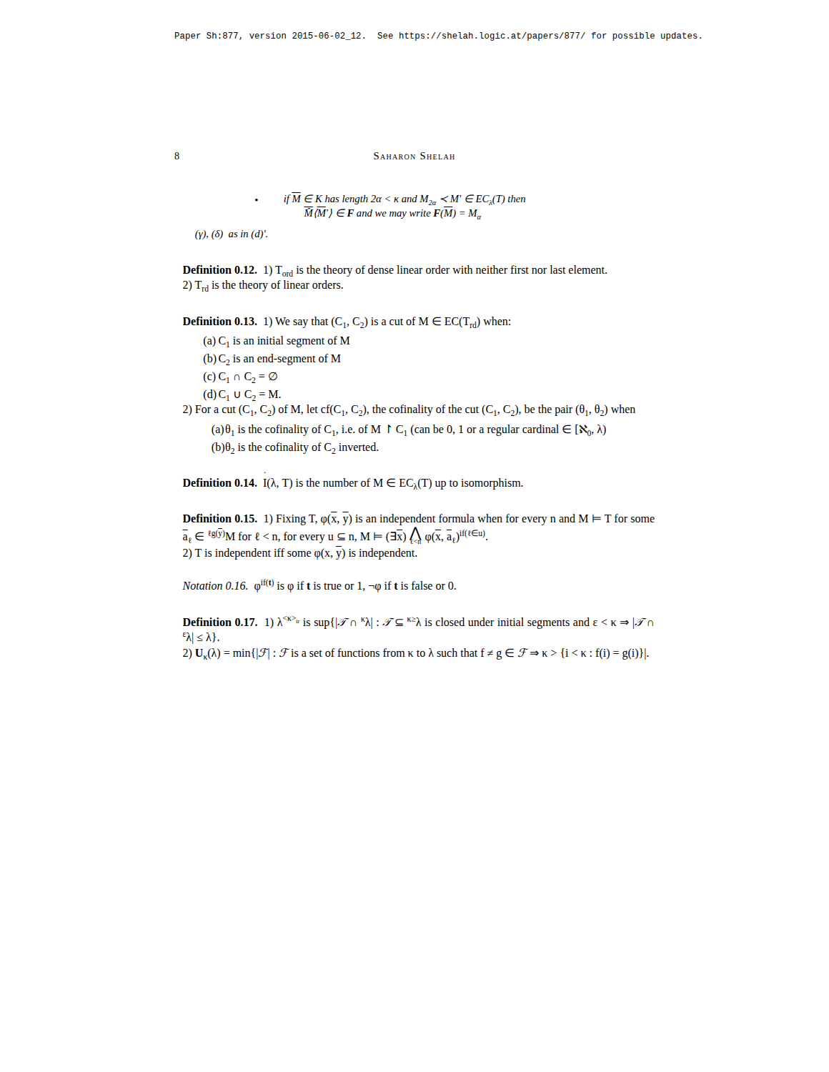Paper Sh:877, version 2015-06-02_12. See https://shelah.logic.at/papers/877/ for possible updates.
8
Saharon Shelah
•
if M ∈ K has length 2α < κ and M2α ≺ M′ ∈ ECλ(T) then M̂⟨M′⟩ ∈ F and we may write F(M) = Mα
(γ), (δ) as in (d)′.
Definition 0.12. 1) Tord is the theory of dense linear order with neither first nor last element.
2) Trd is the theory of linear orders.
Definition 0.13. 1) We say that (C1, C2) is a cut of M ∈ EC(Trd) when:
(a) C1 is an initial segment of M
(b) C2 is an end-segment of M
(c) C1 ∩ C2 = ∅
(d) C1 ∪ C2 = M.
2) For a cut (C1, C2) of M, let cf(C1, C2), the cofinality of the cut (C1, C2), be the pair (θ1, θ2) when
(a) θ1 is the cofinality of C1, i.e. of M ↾ C1 (can be 0, 1 or a regular cardinal ∈ [ℵ0, λ)
(b) θ2 is the cofinality of C2 inverted.
Definition 0.14. I(λ, T) is the number of M ∈ ECλ(T) up to isomorphism.
Definition 0.15. 1) Fixing T, φ(x, y) is an independent formula when for every n and M ⊨ T for some aℓ ∈ ℓg(y)M for ℓ < n, for every u ⊆ n, M ⊨ (∃x) ⋀ℓ<n φ(x, aℓ)if(ℓ∈u).
2) T is independent iff some φ(x, y) is independent.
Notation 0.16. φif(t) is φ if t is true or 1, ¬φ if t is false or 0.
Definition 0.17. 1) λ<κ>tr is sup{|𝒯 ∩ κλ| : 𝒯 ⊆ κ≥λ is closed under initial segments and ε < κ ⇒ |𝒯 ∩ ελ| ≤ λ}.
2) Uκ(λ) = min{|ℱ| : ℱ is a set of functions from κ to λ such that f ≠ g ∈ ℱ ⇒ κ > {i < κ : f(i) = g(i)}|.